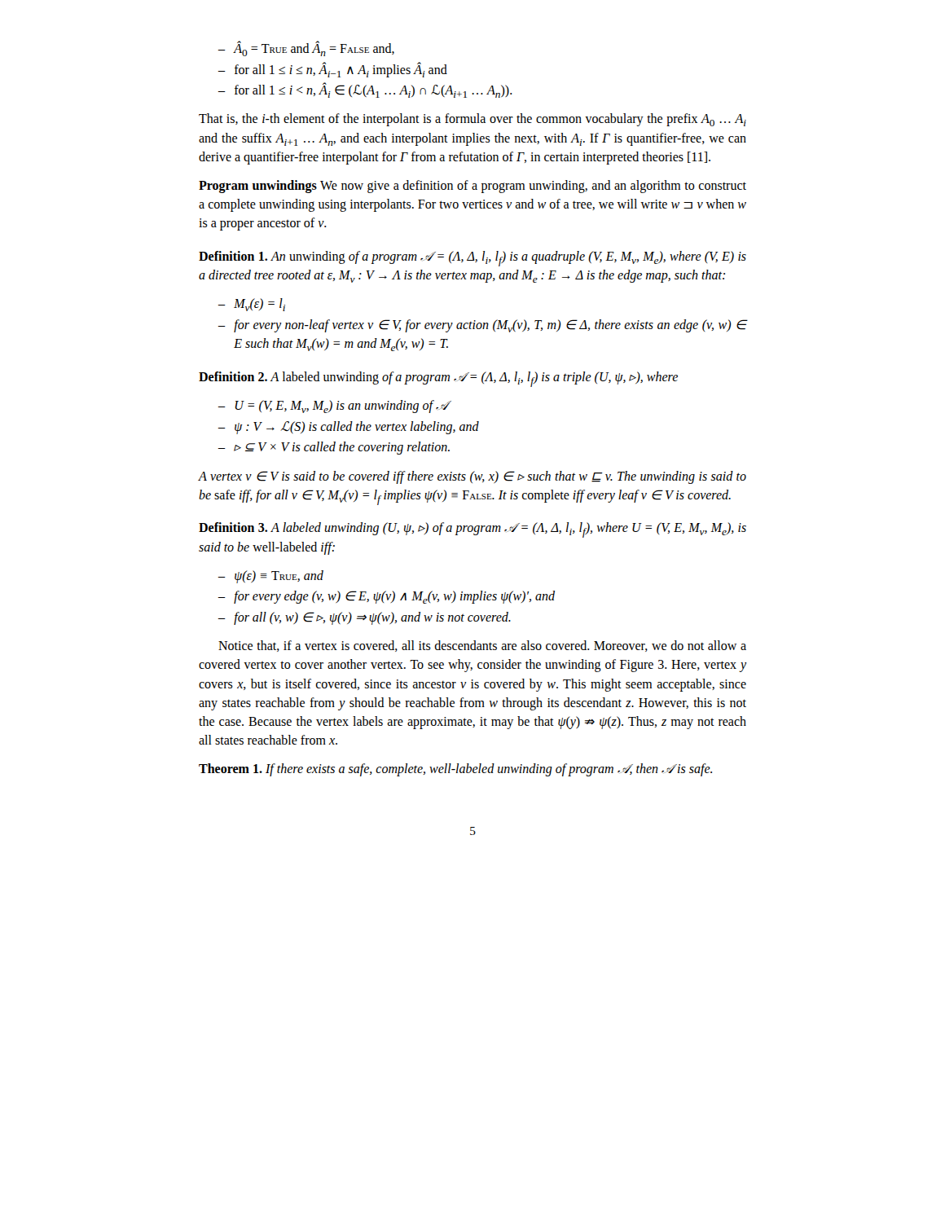Â0 = True and Ân = False and,
for all 1 ≤ i ≤ n, Âi−1 ∧ Ai implies Âi and
for all 1 ≤ i < n, Âi ∈ (ℒ(A1 … Ai) ∩ ℒ(Ai+1 … An)).
That is, the i-th element of the interpolant is a formula over the common vocabulary the prefix A0 … Ai and the suffix Ai+1 … An, and each interpolant implies the next, with Ai. If Γ is quantifier-free, we can derive a quantifier-free interpolant for Γ from a refutation of Γ, in certain interpreted theories [11].
Program unwindings We now give a definition of a program unwinding, and an algorithm to construct a complete unwinding using interpolants. For two vertices v and w of a tree, we will write w ⊐ v when w is a proper ancestor of v.
Definition 1. An unwinding of a program 𝒜 = (Λ, Δ, li, lf) is a quadruple (V, E, Mv, Me), where (V, E) is a directed tree rooted at ε, Mv : V → Λ is the vertex map, and Me : E → Δ is the edge map, such that:
Mv(ε) = li
for every non-leaf vertex v ∈ V, for every action (Mv(v), T, m) ∈ Δ, there exists an edge (v, w) ∈ E such that Mv(w) = m and Me(v, w) = T.
Definition 2. A labeled unwinding of a program 𝒜 = (Λ, Δ, li, lf) is a triple (U, ψ, ▹), where
U = (V, E, Mv, Me) is an unwinding of 𝒜
ψ : V → ℒ(S) is called the vertex labeling, and
▹ ⊆ V × V is called the covering relation.
A vertex v ∈ V is said to be covered iff there exists (w, x) ∈ ▹ such that w ⊑ v. The unwinding is said to be safe iff, for all v ∈ V, Mv(v) = lf implies ψ(v) ≡ False. It is complete iff every leaf v ∈ V is covered.
Definition 3. A labeled unwinding (U, ψ, ▹) of a program 𝒜 = (Λ, Δ, li, lf), where U = (V, E, Mv, Me), is said to be well-labeled iff:
ψ(ε) ≡ True, and
for every edge (v, w) ∈ E, ψ(v) ∧ Me(v, w) implies ψ(w)′, and
for all (v, w) ∈ ▹, ψ(v) ⇒ ψ(w), and w is not covered.
Notice that, if a vertex is covered, all its descendants are also covered. Moreover, we do not allow a covered vertex to cover another vertex. To see why, consider the unwinding of Figure 3. Here, vertex y covers x, but is itself covered, since its ancestor v is covered by w. This might seem acceptable, since any states reachable from y should be reachable from w through its descendant z. However, this is not the case. Because the vertex labels are approximate, it may be that ψ(y) ⇏ ψ(z). Thus, z may not reach all states reachable from x.
Theorem 1. If there exists a safe, complete, well-labeled unwinding of program 𝒜, then 𝒜 is safe.
5